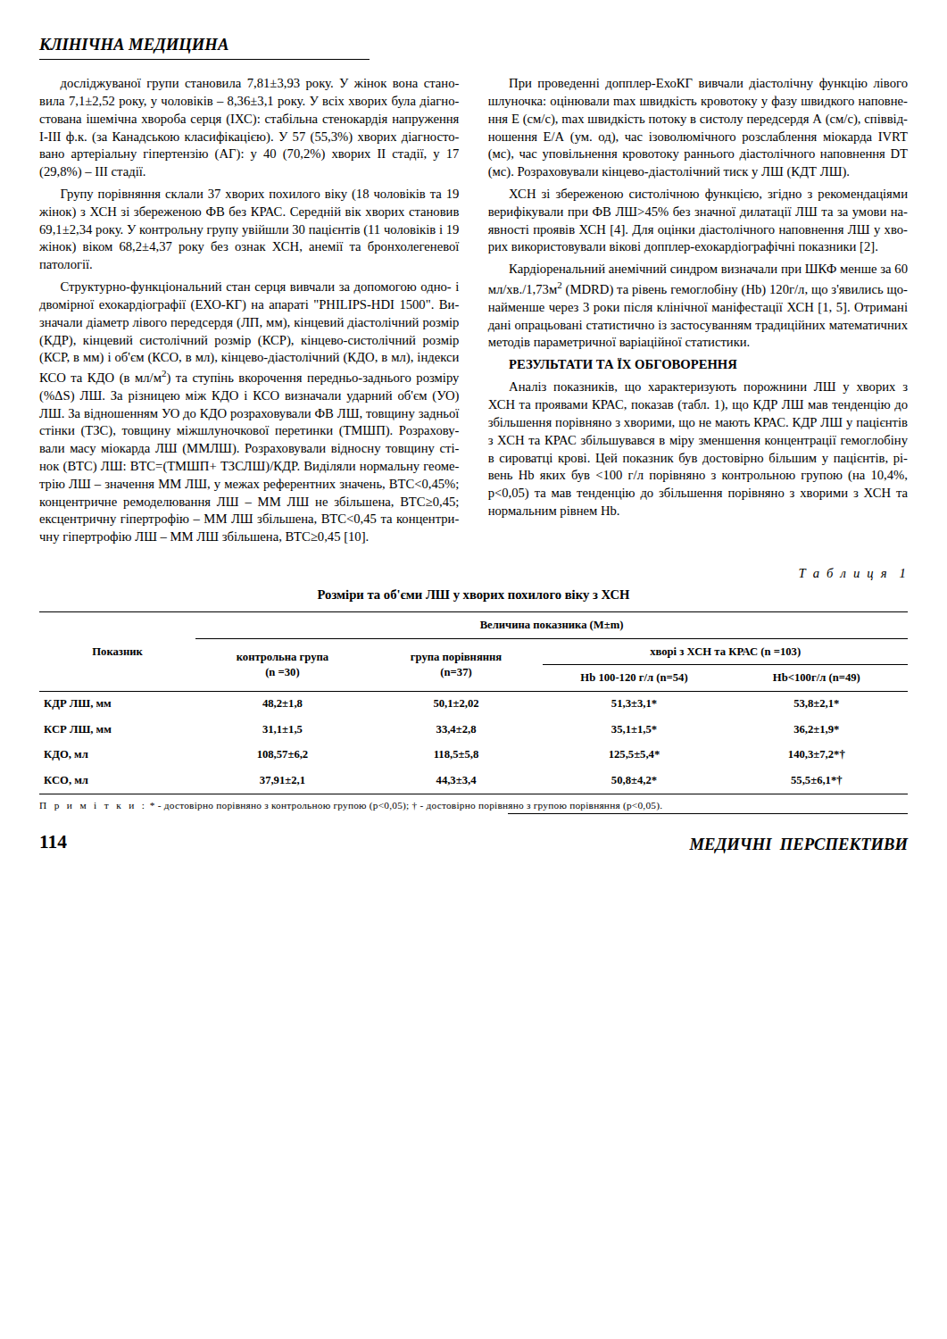КЛІНІЧНА МЕДИЦИНА
досліджуваної групи становила 7,81±3,93 року. У жінок вона становила 7,1±2,52 року, у чоловіків – 8,36±3,1 року. У всіх хворих була діагностована ішемічна хвороба серця (ІХС): стабільна стенокардія напруження I-III ф.к. (за Канадською класифікацією). У 57 (55,3%) хворих діагностовано артеріальну гіпертензію (АГ): у 40 (70,2%) хворих II стадії, у 17 (29,8%) – III стадії.
Групу порівняння склали 37 хворих похилого віку (18 чоловіків та 19 жінок) з ХСН зі збереженою ФВ без КРАС. Середній вік хворих становив 69,1±2,34 року. У контрольну групу увійшли 30 пацієнтів (11 чоловіків і 19 жінок) віком 68,2±4,37 року без ознак ХСН, анемії та бронхолегеневої патології.
Структурно-функціональний стан серця вивчали за допомогою одно- і двомірної ехокардіографії (ЕХО-КГ) на апараті "PHILIPS-HDI 1500". Визначали діаметр лівого передсердя (ЛП, мм), кінцевий діастолічний розмір (КДР), кінцевий систолічний розмір (КСР), кінцево-систолічний розмір (КСР, в мм) і об'єм (КСО, в мл), кінцево-діастолічний (КДО, в мл), індекси КСО та КДО (в мл/м2) та ступінь вкорочення передньо-заднього розміру (%ΔS) ЛШ. За різницею між КДО і КСО визначали ударний об'єм (УО) ЛШ. За відношенням УО до КДО розраховували ФВ ЛШ, товщину задньої стінки (ТЗС), товщину міжшлуночкової перетинки (ТМШП). Розраховували масу міокарда ЛШ (ММЛШ). Розраховували відносну товщину стінок (ВТС) ЛШ: ВТС=(ТМШП+ ТЗСЛШ)/КДР. Виділяли нормальну геометрію ЛШ – значення ММ ЛШ, у межах референтних значень, ВТС<0,45%; концентричне ремоделювання ЛШ – ММ ЛШ не збільшена, ВТС≥0,45; ексцентричну гіпертрофію – ММ ЛШ збільшена, ВТС<0,45 та концентричну гіпертрофію ЛШ – ММ ЛШ збільшена, ВТС≥0,45 [10].
При проведенні допплер-ЕхоКГ вивчали діастолічну функцію лівого шлуночка: оцінювали max швидкість кровотоку у фазу швидкого наповнення Е (см/с), max швидкість потоку в систолу передсердя А (см/с), співвідношення Е/А (ум. од), час ізоволюмічного розслаблення міокарда IVRT (мс), час уповільнення кровотоку раннього діастолічного наповнення DT (мс). Розраховували кінцево-діастолічний тиск у ЛШ (КДТ ЛШ).
ХСН зі збереженою систолічною функцією, згідно з рекомендаціями верифікували при ФВ ЛШ>45% без значної дилатації ЛШ та за умови наявності проявів ХСН [4]. Для оцінки діастолічного наповнення ЛШ у хворих використовували вікові допплер-ехокардіографічні показники [2].
Кардіоренальний анемічний синдром визначали при ШКФ менше за 60 мл/хв./1,73м2 (MDRD) та рівень гемоглобіну (Hb) 120г/л, що з'явились щонайменше через 3 роки після клінічної маніфестації ХСН [1, 5]. Отримані дані опрацьовані статистично із застосуванням традиційних математичних методів параметричної варіаційної статистики.
РЕЗУЛЬТАТИ ТА ЇХ ОБГОВОРЕННЯ
Аналіз показників, що характеризують порожнини ЛШ у хворих з ХСН та проявами КРАС, показав (табл. 1), що КДР ЛШ мав тенденцію до збільшення порівняно з хворими, що не мають КРАС. КДР ЛШ у пацієнтів з ХСН та КРАС збільшувався в міру зменшення концентрації гемоглобіну в сироватці крові. Цей показник був достовірно більшим у пацієнтів, рівень Hb яких був <100 г/л порівняно з контрольною групою (на 10,4%, p<0,05) та мав тенденцію до збільшення порівняно з хворими з ХСН та нормальним рівнем Hb.
Т а б л и ц я 1
Розміри та об'єми ЛШ у хворих похилого віку з ХСН
| Показник | Величина показника (М±m) |
| --- | --- |
| контрольна група (n =30) | група порівняння (n=37) | хворі з ХСН та КРАС (n =103) |
| Hb 100-120 г/л (n=54) | Hb<100г/л (n=49) |
| КДР ЛШ, мм | 48,2±1,8 | 50,1±2,02 | 51,3±3,1* | 53,8±2,1* |
| КСР ЛШ, мм | 31,1±1,5 | 33,4±2,8 | 35,1±1,5* | 36,2±1,9* |
| КДО, мл | 108,57±6,2 | 118,5±5,8 | 125,5±5,4* | 140,3±7,2*† |
| КСО, мл | 37,91±2,1 | 44,3±3,4 | 50,8±4,2* | 55,5±6,1*† |
П р и м і т к и : * - достовірно порівняно з контрольною групою (p<0,05); † - достовірно порівняно з групою порівняння (p<0,05).
114
МЕДИЧНІ ПЕРСПЕКТИВИ